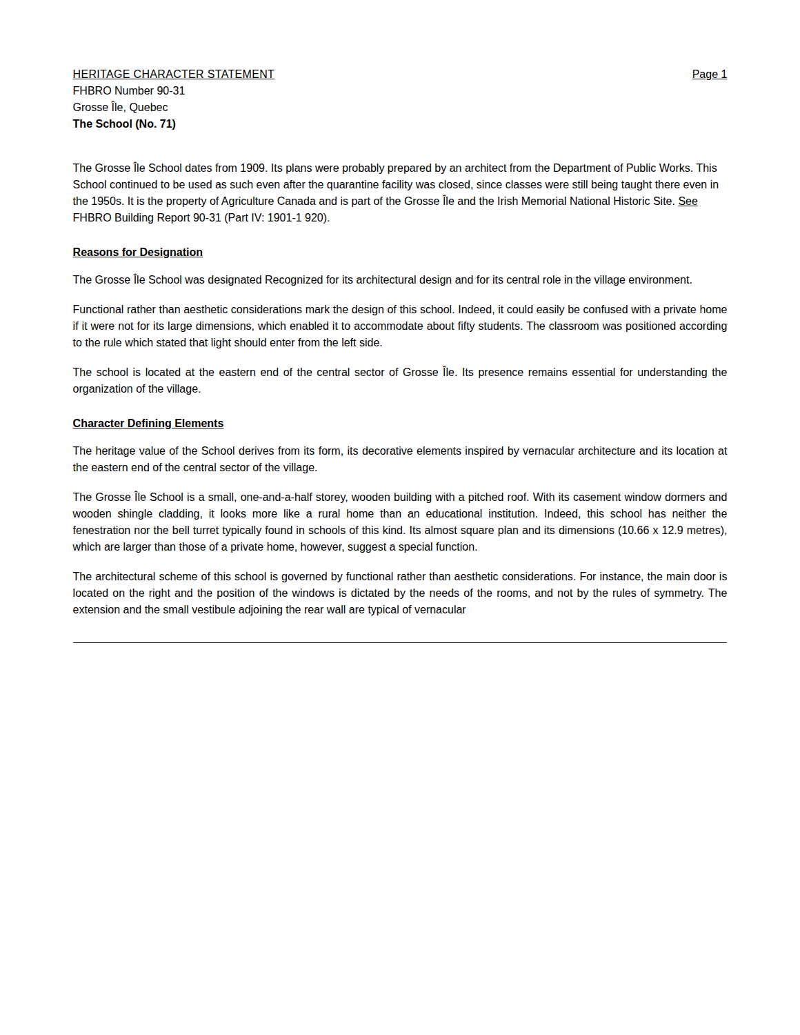HERITAGE CHARACTER STATEMENT Page 1
FHBRO Number 90-31
Grosse Île, Quebec
The School (No. 71)
The Grosse Île School dates from 1909. Its plans were probably prepared by an architect from the Department of Public Works. This School continued to be used as such even after the quarantine facility was closed, since classes were still being taught there even in the 1950s. It is the property of Agriculture Canada and is part of the Grosse Île and the Irish Memorial National Historic Site. See FHBRO Building Report 90-31 (Part IV: 1901-1 920).
Reasons for Designation
The Grosse Île School was designated Recognized for its architectural design and for its central role in the village environment.
Functional rather than aesthetic considerations mark the design of this school. Indeed, it could easily be confused with a private home if it were not for its large dimensions, which enabled it to accommodate about fifty students. The classroom was positioned according to the rule which stated that light should enter from the left side.
The school is located at the eastern end of the central sector of Grosse Île. Its presence remains essential for understanding the organization of the village.
Character Defining Elements
The heritage value of the School derives from its form, its decorative elements inspired by vernacular architecture and its location at the eastern end of the central sector of the village.
The Grosse Île School is a small, one-and-a-half storey, wooden building with a pitched roof. With its casement window dormers and wooden shingle cladding, it looks more like a rural home than an educational institution. Indeed, this school has neither the fenestration nor the bell turret typically found in schools of this kind. Its almost square plan and its dimensions (10.66 x 12.9 metres), which are larger than those of a private home, however, suggest a special function.
The architectural scheme of this school is governed by functional rather than aesthetic considerations. For instance, the main door is located on the right and the position of the windows is dictated by the needs of the rooms, and not by the rules of symmetry. The extension and the small vestibule adjoining the rear wall are typical of vernacular